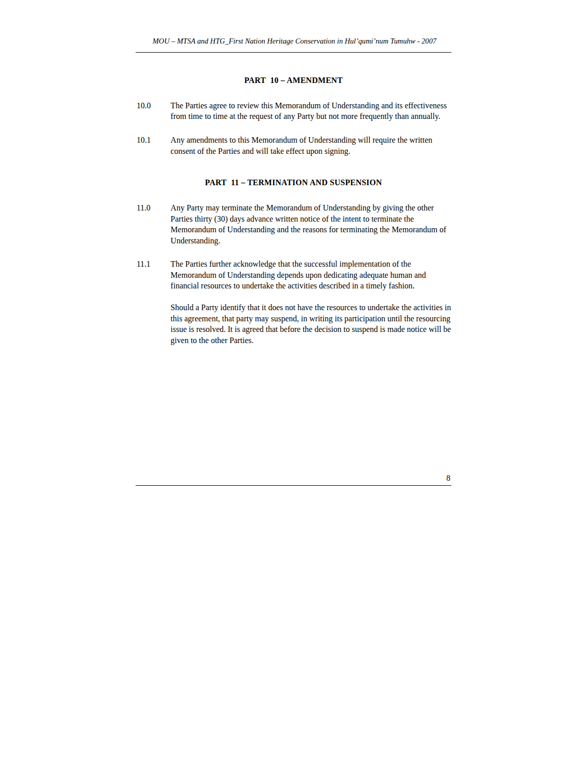MOU – MTSA and HTG_First Nation Heritage Conservation in Hul’qumi’num Tumuhw - 2007
PART 10 – AMENDMENT
10.0
The Parties agree to review this Memorandum of Understanding and its effectiveness from time to time at the request of any Party but not more frequently than annually.
10.1
Any amendments to this Memorandum of Understanding will require the written consent of the Parties and will take effect upon signing.
PART 11 – TERMINATION AND SUSPENSION
11.0
Any Party may terminate the Memorandum of Understanding by giving the other Parties thirty (30) days advance written notice of the intent to terminate the Memorandum of Understanding and the reasons for terminating the Memorandum of Understanding.
11.1
The Parties further acknowledge that the successful implementation of the Memorandum of Understanding depends upon dedicating adequate human and financial resources to undertake the activities described in a timely fashion.
Should a Party identify that it does not have the resources to undertake the activities in this agreement, that party may suspend, in writing its participation until the resourcing issue is resolved. It is agreed that before the decision to suspend is made notice will be given to the other Parties.
8